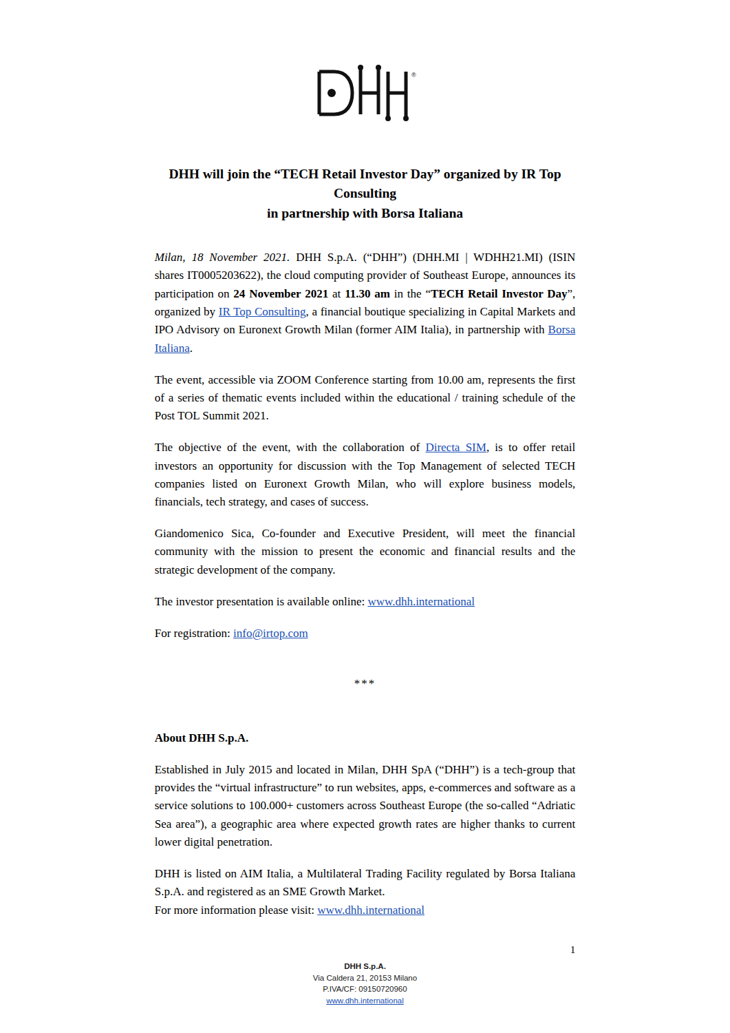®
DHH will join the “TECH Retail Investor Day” organized by IR Top Consulting
in partnership with Borsa Italiana
Milan, 18 November 2021. DHH S.p.A. (“DHH”) (DHH.MI | WDHH21.MI) (ISIN shares IT0005203622), the cloud computing provider of Southeast Europe, announces its participation on 24 November 2021 at 11.30 am in the “TECH Retail Investor Day”, organized by IR Top Consulting, a financial boutique specializing in Capital Markets and IPO Advisory on Euronext Growth Milan (former AIM Italia), in partnership with Borsa Italiana.
The event, accessible via ZOOM Conference starting from 10.00 am, represents the first of a series of thematic events included within the educational / training schedule of the Post TOL Summit 2021.
The objective of the event, with the collaboration of Directa SIM, is to offer retail investors an opportunity for discussion with the Top Management of selected TECH companies listed on Euronext Growth Milan, who will explore business models, financials, tech strategy, and cases of success.
Giandomenico Sica, Co-founder and Executive President, will meet the financial community with the mission to present the economic and financial results and the strategic development of the company.
The investor presentation is available online: www.dhh.international
For registration: info@irtop.com
***
About DHH S.p.A.
Established in July 2015 and located in Milan, DHH SpA (“DHH”) is a tech-group that provides the “virtual infrastructure” to run websites, apps, e-commerces and software as a service solutions to 100.000+ customers across Southeast Europe (the so-called “Adriatic Sea area”), a geographic area where expected growth rates are higher thanks to current lower digital penetration.
DHH is listed on AIM Italia, a Multilateral Trading Facility regulated by Borsa Italiana S.p.A. and registered as an SME Growth Market.
For more information please visit: www.dhh.international
1
DHH S.p.A.
Via Caldera 21, 20153 Milano
P.IVA/CF: 09150720960
www.dhh.international